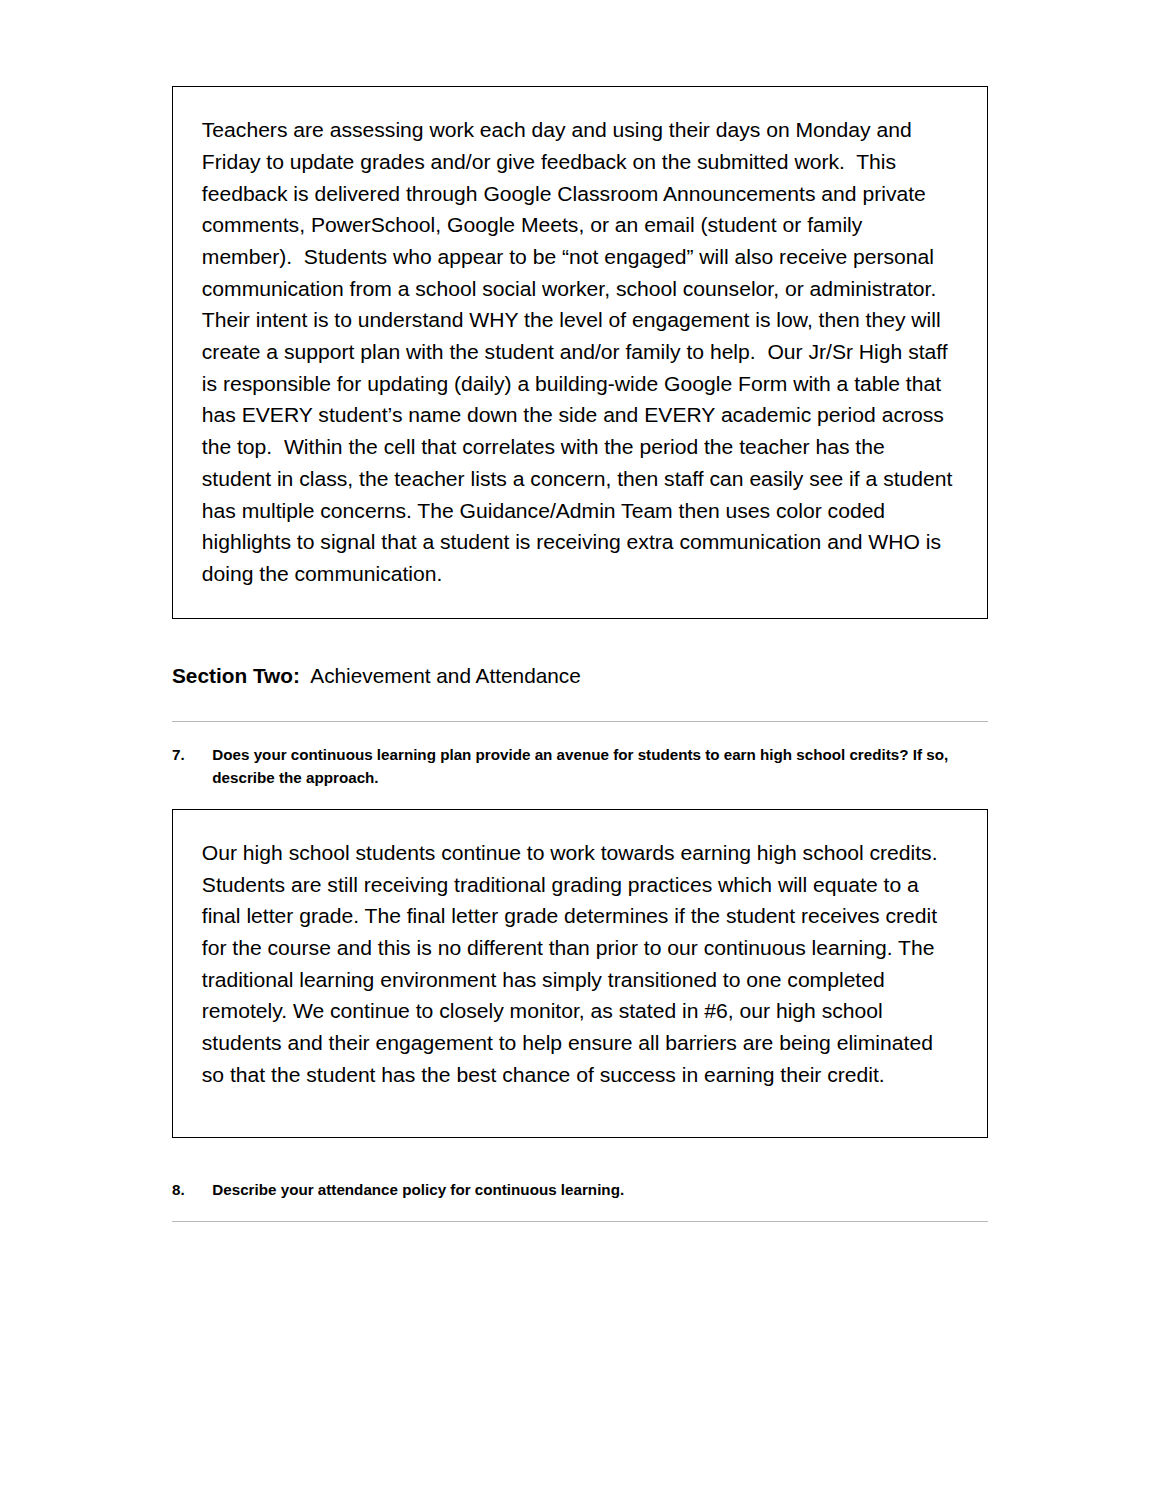Teachers are assessing work each day and using their days on Monday and Friday to update grades and/or give feedback on the submitted work. This feedback is delivered through Google Classroom Announcements and private comments, PowerSchool, Google Meets, or an email (student or family member). Students who appear to be “not engaged” will also receive personal communication from a school social worker, school counselor, or administrator. Their intent is to understand WHY the level of engagement is low, then they will create a support plan with the student and/or family to help. Our Jr/Sr High staff is responsible for updating (daily) a building-wide Google Form with a table that has EVERY student’s name down the side and EVERY academic period across the top. Within the cell that correlates with the period the teacher has the student in class, the teacher lists a concern, then staff can easily see if a student has multiple concerns. The Guidance/Admin Team then uses color coded highlights to signal that a student is receiving extra communication and WHO is doing the communication.
Section Two: Achievement and Attendance
7. Does your continuous learning plan provide an avenue for students to earn high school credits? If so, describe the approach.
Our high school students continue to work towards earning high school credits. Students are still receiving traditional grading practices which will equate to a final letter grade. The final letter grade determines if the student receives credit for the course and this is no different than prior to our continuous learning. The traditional learning environment has simply transitioned to one completed remotely. We continue to closely monitor, as stated in #6, our high school students and their engagement to help ensure all barriers are being eliminated so that the student has the best chance of success in earning their credit.
8. Describe your attendance policy for continuous learning.